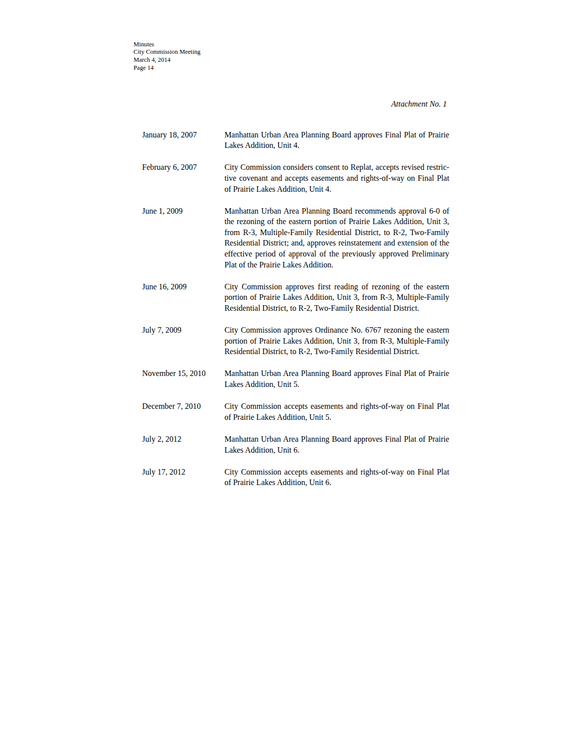Minutes
City Commission Meeting
March 4, 2014
Page 14
Attachment No. 1
| January 18, 2007 | Manhattan Urban Area Planning Board approves Final Plat of Prairie Lakes Addition, Unit 4. |
| February 6, 2007 | City Commission considers consent to Replat, accepts revised restrictive covenant and accepts easements and rights-of-way on Final Plat of Prairie Lakes Addition, Unit 4. |
| June 1, 2009 | Manhattan Urban Area Planning Board recommends approval 6-0 of the rezoning of the eastern portion of Prairie Lakes Addition, Unit 3, from R-3, Multiple-Family Residential District, to R-2, Two-Family Residential District; and, approves reinstatement and extension of the effective period of approval of the previously approved Preliminary Plat of the Prairie Lakes Addition. |
| June 16, 2009 | City Commission approves first reading of rezoning of the eastern portion of Prairie Lakes Addition, Unit 3, from R-3, Multiple-Family Residential District, to R-2, Two-Family Residential District. |
| July 7, 2009 | City Commission approves Ordinance No. 6767 rezoning the eastern portion of Prairie Lakes Addition, Unit 3, from R-3, Multiple-Family Residential District, to R-2, Two-Family Residential District. |
| November 15, 2010 | Manhattan Urban Area Planning Board approves Final Plat of Prairie Lakes Addition, Unit 5. |
| December 7, 2010 | City Commission accepts easements and rights-of-way on Final Plat of Prairie Lakes Addition, Unit 5. |
| July 2, 2012 | Manhattan Urban Area Planning Board approves Final Plat of Prairie Lakes Addition, Unit 6. |
| July 17, 2012 | City Commission accepts easements and rights-of-way on Final Plat of Prairie Lakes Addition, Unit 6. |